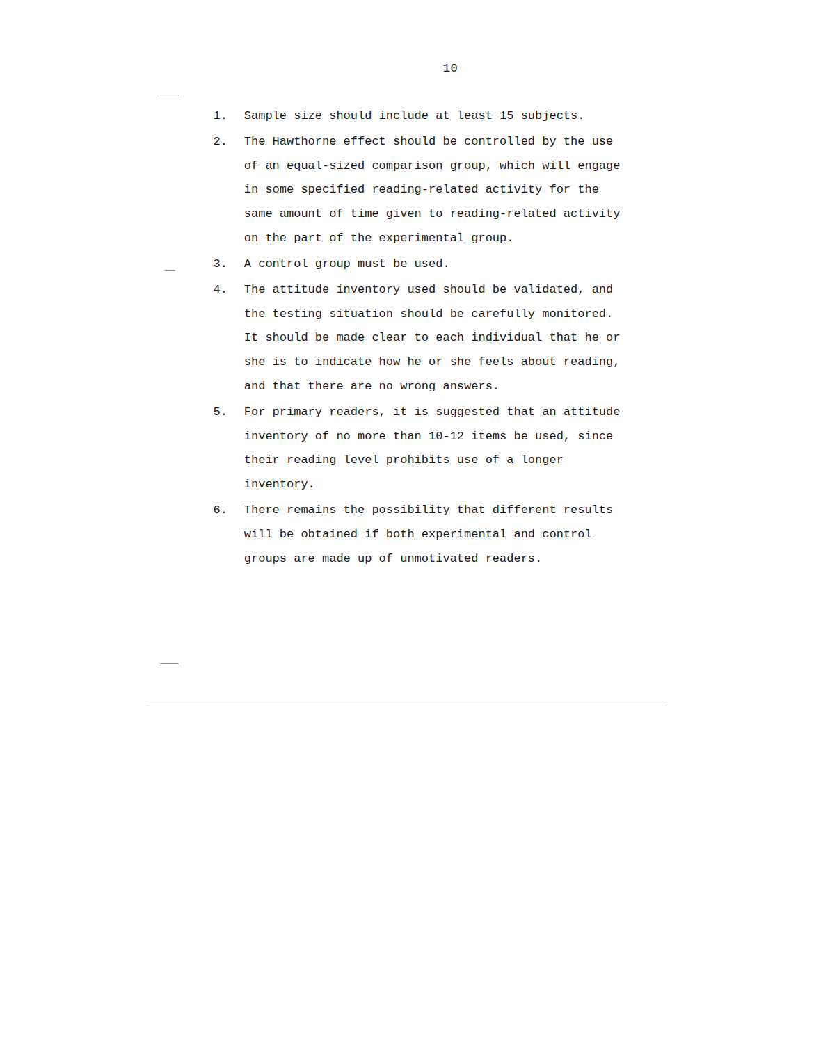10
1. Sample size should include at least 15 subjects.
2. The Hawthorne effect should be controlled by the use of an equal-sized comparison group, which will engage in some specified reading-related activity for the same amount of time given to reading-related activity on the part of the experimental group.
3. A control group must be used.
4. The attitude inventory used should be validated, and the testing situation should be carefully monitored. It should be made clear to each individual that he or she is to indicate how he or she feels about reading, and that there are no wrong answers.
5. For primary readers, it is suggested that an attitude inventory of no more than 10-12 items be used, since their reading level prohibits use of a longer inventory.
6. There remains the possibility that different results will be obtained if both experimental and control groups are made up of unmotivated readers.